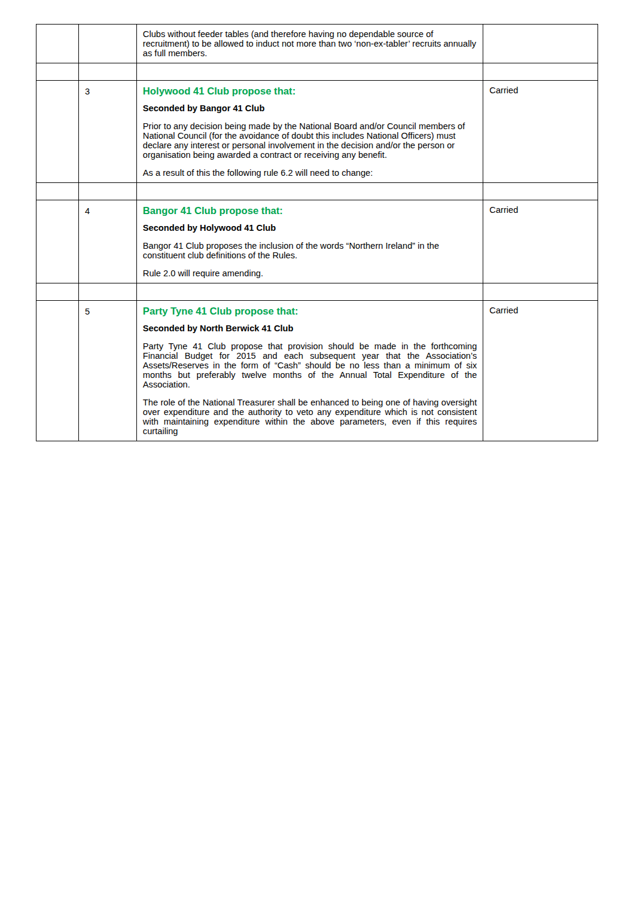| | | Clubs without feeder tables (and therefore having no dependable source of recruitment) to be allowed to induct not more than two ‘non-ex-tabler’ recruits annually as full members. | |
| | 3 | Holywood 41 Club propose that: Seconded by Bangor 41 Club Prior to any decision being made by the National Board and/or Council members of National Council (for the avoidance of doubt this includes National Officers) must declare any interest or personal involvement in the decision and/or the person or organisation being awarded a contract or receiving any benefit. As a result of this the following rule 6.2 will need to change: | Carried |
| | 4 | Bangor 41 Club propose that: Seconded by Holywood 41 Club Bangor 41 Club proposes the inclusion of the words “Northern Ireland” in the constituent club definitions of the Rules. Rule 2.0 will require amending. | Carried |
| | 5 | Party Tyne 41 Club propose that: Seconded by North Berwick 41 Club Party Tyne 41 Club propose that provision should be made in the forthcoming Financial Budget for 2015 and each subsequent year that the Association’s Assets/Reserves in the form of “Cash” should be no less than a minimum of six months but preferably twelve months of the Annual Total Expenditure of the Association. The role of the National Treasurer shall be enhanced to being one of having oversight over expenditure and the authority to veto any expenditure which is not consistent with maintaining expenditure within the above parameters, even if this requires curtailing | Carried |